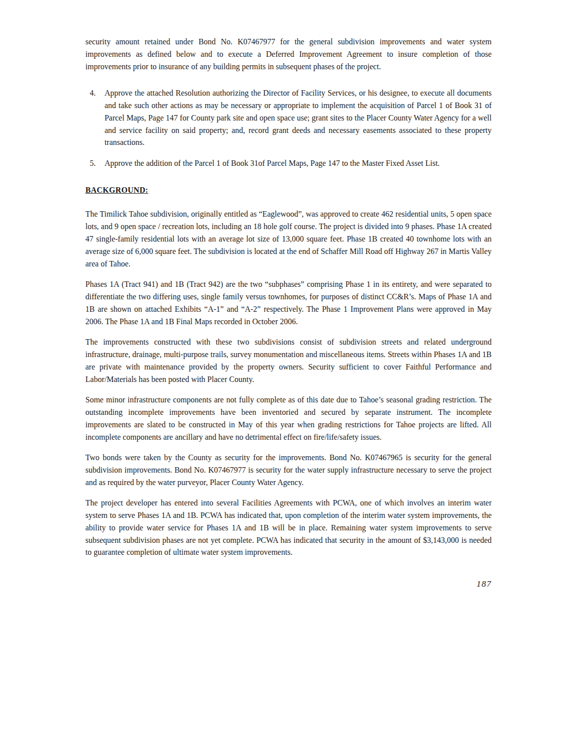security amount retained under Bond No. K07467977 for the general subdivision improvements and water system improvements as defined below and to execute a Deferred Improvement Agreement to insure completion of those improvements prior to insurance of any building permits in subsequent phases of the project.
Approve the attached Resolution authorizing the Director of Facility Services, or his designee, to execute all documents and take such other actions as may be necessary or appropriate to implement the acquisition of Parcel 1 of Book 31 of Parcel Maps, Page 147 for County park site and open space use; grant sites to the Placer County Water Agency for a well and service facility on said property; and, record grant deeds and necessary easements associated to these property transactions.
Approve the addition of the Parcel 1 of Book 31of Parcel Maps, Page 147 to the Master Fixed Asset List.
BACKGROUND:
The Timilick Tahoe subdivision, originally entitled as “Eaglewood”, was approved to create 462 residential units, 5 open space lots, and 9 open space / recreation lots, including an 18 hole golf course. The project is divided into 9 phases. Phase 1A created 47 single-family residential lots with an average lot size of 13,000 square feet. Phase 1B created 40 townhome lots with an average size of 6,000 square feet. The subdivision is located at the end of Schaffer Mill Road off Highway 267 in Martis Valley area of Tahoe.
Phases 1A (Tract 941) and 1B (Tract 942) are the two “subphases” comprising Phase 1 in its entirety, and were separated to differentiate the two differing uses, single family versus townhomes, for purposes of distinct CC&R’s. Maps of Phase 1A and 1B are shown on attached Exhibits “A-1” and “A-2” respectively. The Phase 1 Improvement Plans were approved in May 2006. The Phase 1A and 1B Final Maps recorded in October 2006.
The improvements constructed with these two subdivisions consist of subdivision streets and related underground infrastructure, drainage, multi-purpose trails, survey monumentation and miscellaneous items. Streets within Phases 1A and 1B are private with maintenance provided by the property owners. Security sufficient to cover Faithful Performance and Labor/Materials has been posted with Placer County.
Some minor infrastructure components are not fully complete as of this date due to Tahoe’s seasonal grading restriction. The outstanding incomplete improvements have been inventoried and secured by separate instrument. The incomplete improvements are slated to be constructed in May of this year when grading restrictions for Tahoe projects are lifted. All incomplete components are ancillary and have no detrimental effect on fire/life/safety issues.
Two bonds were taken by the County as security for the improvements. Bond No. K07467965 is security for the general subdivision improvements. Bond No. K07467977 is security for the water supply infrastructure necessary to serve the project and as required by the water purveyor, Placer County Water Agency.
The project developer has entered into several Facilities Agreements with PCWA, one of which involves an interim water system to serve Phases 1A and 1B. PCWA has indicated that, upon completion of the interim water system improvements, the ability to provide water service for Phases 1A and 1B will be in place. Remaining water system improvements to serve subsequent subdivision phases are not yet complete. PCWA has indicated that security in the amount of $3,143,000 is needed to guarantee completion of ultimate water system improvements.
187